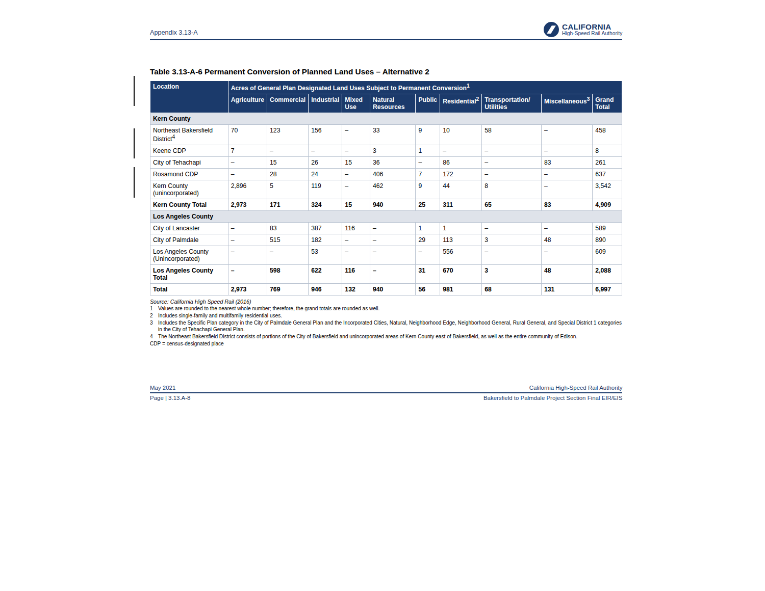Appendix 3.13-A
CALIFORNIA
High-Speed Rail Authority
Table 3.13-A-6 Permanent Conversion of Planned Land Uses – Alternative 2
| Location | Acres of General Plan Designated Land Uses Subject to Permanent Conversion 1 |
| --- | --- |
| Agriculture | Commercial | Industrial | Mixed Use | Natural Resources | Public | Residential 2 | Transportation/ Utilities | Miscellaneous 3 | Grand Total |
| Kern County |
| Northeast Bakersfield District 4 | 70 | 123 | 156 | – | 33 | 9 | 10 | 58 | – | 458 |
| Keene CDP | 7 | – | – | – | 3 | 1 | – | – | – | 8 |
| City of Tehachapi | – | 15 | 26 | 15 | 36 | – | 86 | – | 83 | 261 |
| Rosamond CDP | – | 28 | 24 | – | 406 | 7 | 172 | – | – | 637 |
| Kern County (unincorporated) | 2,896 | 5 | 119 | – | 462 | 9 | 44 | 8 | – | 3,542 |
| Kern County Total | 2,973 | 171 | 324 | 15 | 940 | 25 | 311 | 65 | 83 | 4,909 |
| Los Angeles County |
| City of Lancaster | – | 83 | 387 | 116 | – | 1 | 1 | – | – | 589 |
| City of Palmdale | – | 515 | 182 | – | – | 29 | 113 | 3 | 48 | 890 |
| Los Angeles County (Unincorporated) | – | – | 53 | – | – | – | 556 | – | – | 609 |
| Los Angeles County Total | – | 598 | 622 | 116 | – | 31 | 670 | 3 | 48 | 2,088 |
| Total | 2,973 | 769 | 946 | 132 | 940 | 56 | 981 | 68 | 131 | 6,997 |
Source: California High Speed Rail (2016)
1 Values are rounded to the nearest whole number; therefore, the grand totals are rounded as well.
2 Includes single-family and multifamily residential uses.
3 Includes the Specific Plan category in the City of Palmdale General Plan and the Incorporated Cities, Natural, Neighborhood Edge, Neighborhood General, Rural General, and Special District 1 categories in the City of Tehachapi General Plan.
4 The Northeast Bakersfield District consists of portions of the City of Bakersfield and unincorporated areas of Kern County east of Bakersfield, as well as the entire community of Edison.
CDP = census-designated place
May 2021
California High-Speed Rail Authority
Page | 3.13.A-8
Bakersfield to Palmdale Project Section Final EIR/EIS